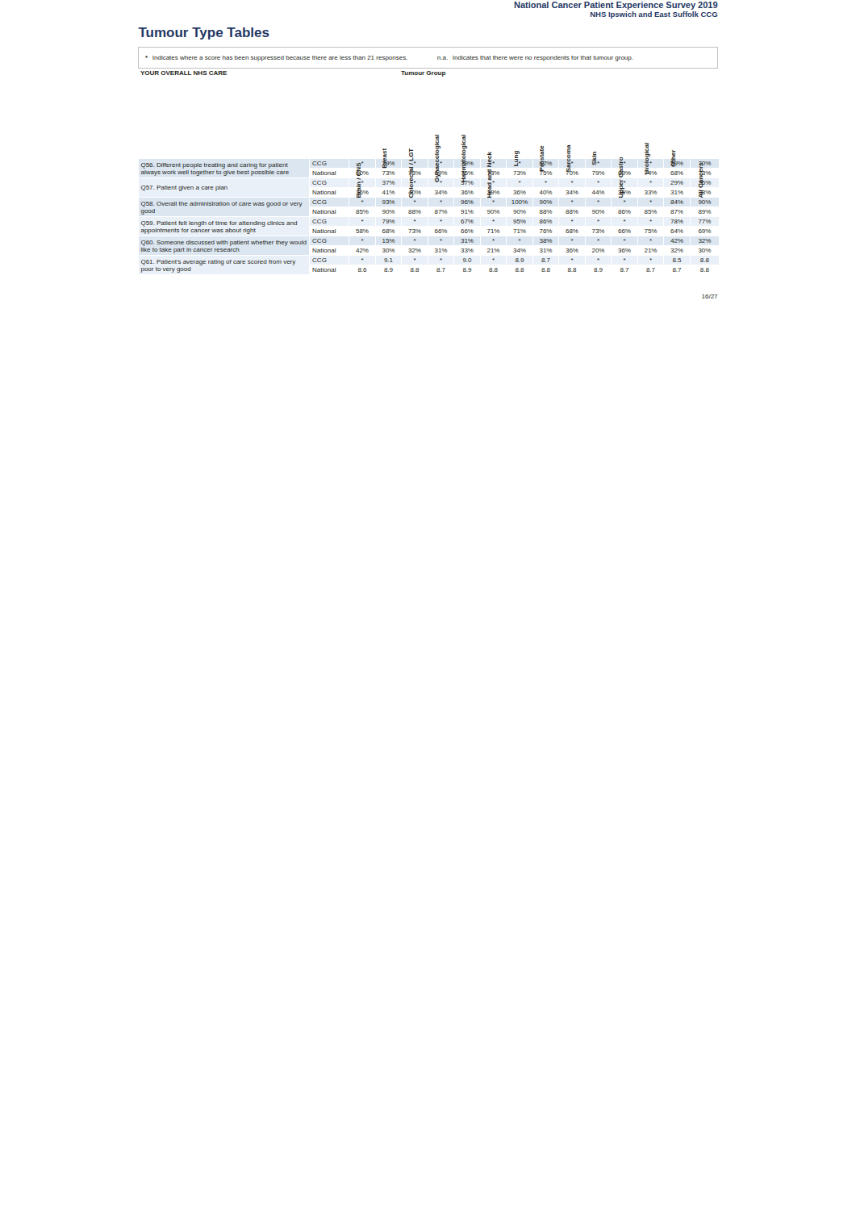National Cancer Patient Experience Survey 2019
NHS Ipswich and East Suffolk CCG
Tumour Type Tables
*
Indicates where a score has been suppressed because there are less than 21 responses.
n.a.
Indicates that there were no respondents for that tumour group.
| YOUR OVERALL NHS CARE | Tumour Group |
| --- | --- |
| | | Brain / CNS | Breast | Colorectal / LGT | Gynaecological | Haematological | Head and Neck | Lung | Prostate | Sarcoma | Skin | Upper Gastro | Urological | Other | All Cancers |
| Q56. Different people treating and caring for patient always work well together to give best possible care | CCG | * | 79% | * | * | 79% | * | * | 62% | * | * | * | * | 59% | 70% |
| National | 60% | 73% | 73% | 69% | 75% | 73% | 73% | 75% | 70% | 79% | 69% | 74% | 68% | 73% |
| Q57. Patient given a care plan | CCG | * | 37% | * | * | 37% | * | * | * | * | * | * | * | 29% | 36% |
| National | 36% | 41% | 40% | 34% | 36% | 39% | 36% | 40% | 34% | 44% | 36% | 33% | 31% | 38% |
| Q58. Overall the administration of care was good or very good | CCG | * | 93% | * | * | 96% | * | 100% | 90% | * | * | * | * | 84% | 90% |
| National | 85% | 90% | 88% | 87% | 91% | 90% | 90% | 88% | 88% | 90% | 86% | 85% | 87% | 89% |
| Q59. Patient felt length of time for attending clinics and appointments for cancer was about right | CCG | * | 79% | * | * | 67% | * | 95% | 86% | * | * | * | * | 78% | 77% |
| National | 58% | 68% | 73% | 66% | 66% | 71% | 71% | 76% | 68% | 73% | 66% | 75% | 64% | 69% |
| Q60. Someone discussed with patient whether they would like to take part in cancer research | CCG | * | 15% | * | * | 31% | * | * | 38% | * | * | * | * | 42% | 32% |
| National | 42% | 30% | 32% | 31% | 33% | 21% | 34% | 31% | 36% | 20% | 36% | 21% | 32% | 30% |
| Q61. Patient's average rating of care scored from very poor to very good | CCG | * | 9.1 | * | * | 9.0 | * | 8.9 | 8.7 | * | * | * | * | 8.5 | 8.8 |
| National | 8.6 | 8.9 | 8.8 | 8.7 | 8.9 | 8.8 | 8.8 | 8.8 | 8.8 | 8.9 | 8.7 | 8.7 | 8.7 | 8.8 |
16/27